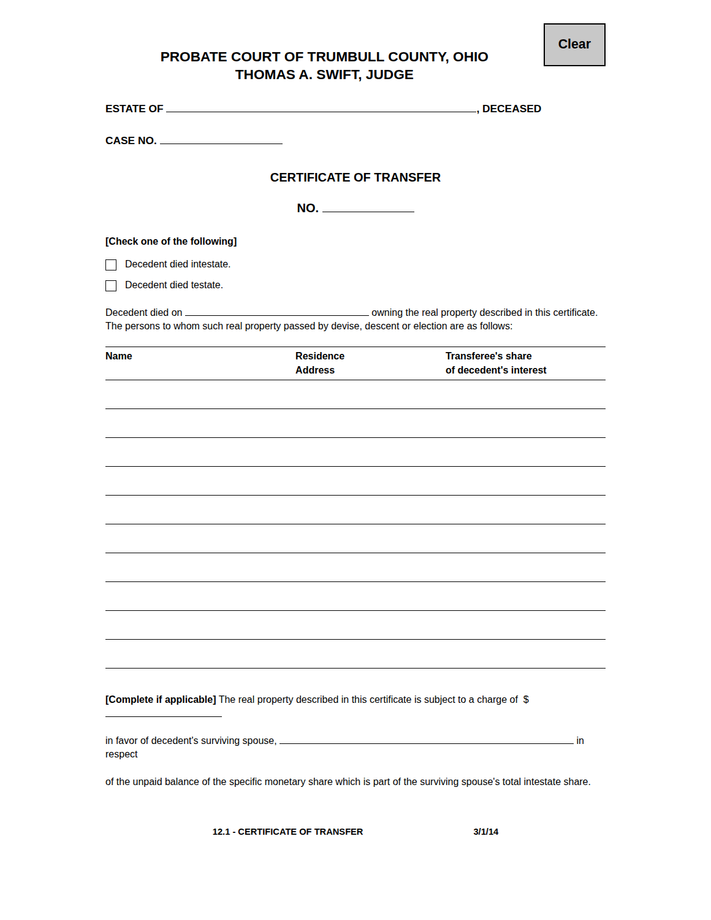Clear
PROBATE COURT OF TRUMBULL COUNTY, OHIO
THOMAS A. SWIFT, JUDGE
ESTATE OF , DECEASED
CASE NO.
CERTIFICATE OF TRANSFER
NO.
[Check one of the following]
Decedent died intestate.
Decedent died testate.
Decedent died on owning the real property described in this certificate. The persons to whom such real property passed by devise, descent or election are as follows:
| Name | Residence Address | Transferee's share of decedent's interest |
| --- | --- | --- |
[Complete if applicable] The real property described in this certificate is subject to a charge of $
in favor of decedent's surviving spouse, in respect
of the unpaid balance of the specific monetary share which is part of the surviving spouse's total intestate share.
12.1 - CERTIFICATE OF TRANSFER 3/1/14